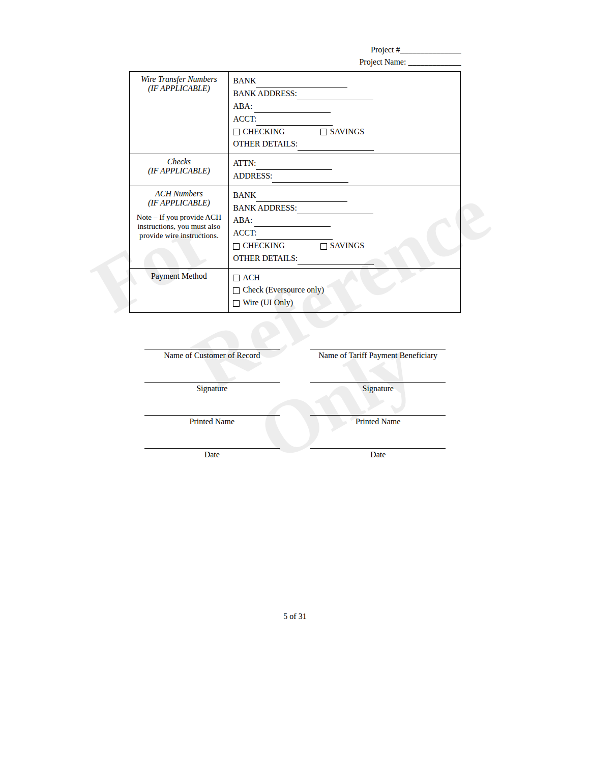For Reference Only
Project #_______________
Project Name: _____________
| Wire Transfer Numbers (IF APPLICABLE) | BANK BANK ADDRESS: ABA: ACCT: CHECKING SAVINGS OTHER DETAILS: |
| Checks (IF APPLICABLE) | ATTN: ADDRESS: |
| ACH Numbers (IF APPLICABLE) Note – If you provide ACH instructions, you must also provide wire instructions. | BANK BANK ADDRESS: ABA: ACCT: CHECKING SAVINGS OTHER DETAILS: |
| Payment Method | ACH Check (Eversource only) Wire (UI Only) |
| Name of Customer of Record Signature Printed Name Date | Name of Tariff Payment Beneficiary Signature Printed Name Date |
5 of 31